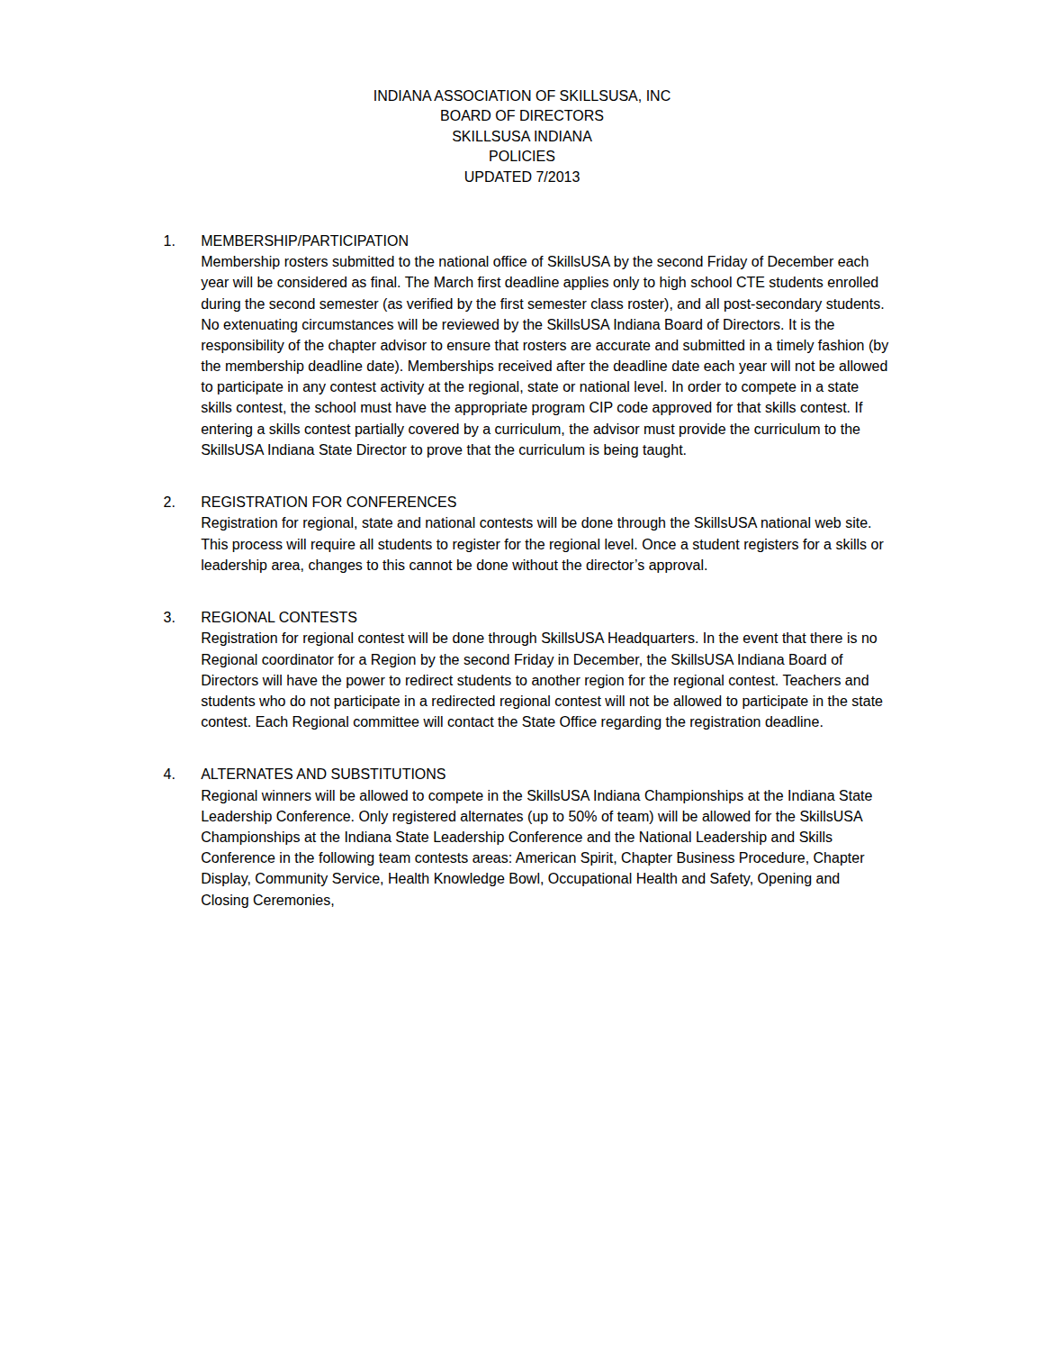INDIANA ASSOCIATION OF SKILLSUSA, INC
BOARD OF DIRECTORS
SKILLSUSA INDIANA
POLICIES
UPDATED 7/2013
Membership/Participation
Membership rosters submitted to the national office of SkillsUSA by the second Friday of December each year will be considered as final. The March first deadline applies only to high school CTE students enrolled during the second semester (as verified by the first semester class roster), and all post-secondary students. No extenuating circumstances will be reviewed by the SkillsUSA Indiana Board of Directors. It is the responsibility of the chapter advisor to ensure that rosters are accurate and submitted in a timely fashion (by the membership deadline date). Memberships received after the deadline date each year will not be allowed to participate in any contest activity at the regional, state or national level. In order to compete in a state skills contest, the school must have the appropriate program CIP code approved for that skills contest. If entering a skills contest partially covered by a curriculum, the advisor must provide the curriculum to the SkillsUSA Indiana State Director to prove that the curriculum is being taught.
Registration for Conferences
Registration for regional, state and national contests will be done through the SkillsUSA national web site. This process will require all students to register for the regional level. Once a student registers for a skills or leadership area, changes to this cannot be done without the director’s approval.
Regional Contests
Registration for regional contest will be done through SkillsUSA Headquarters. In the event that there is no Regional coordinator for a Region by the second Friday in December, the SkillsUSA Indiana Board of Directors will have the power to redirect students to another region for the regional contest. Teachers and students who do not participate in a redirected regional contest will not be allowed to participate in the state contest. Each Regional committee will contact the State Office regarding the registration deadline.
Alternates and Substitutions
Regional winners will be allowed to compete in the SkillsUSA Indiana Championships at the Indiana State Leadership Conference. Only registered alternates (up to 50% of team) will be allowed for the SkillsUSA Championships at the Indiana State Leadership Conference and the National Leadership and Skills Conference in the following team contests areas: American Spirit, Chapter Business Procedure, Chapter Display, Community Service, Health Knowledge Bowl, Occupational Health and Safety, Opening and Closing Ceremonies,